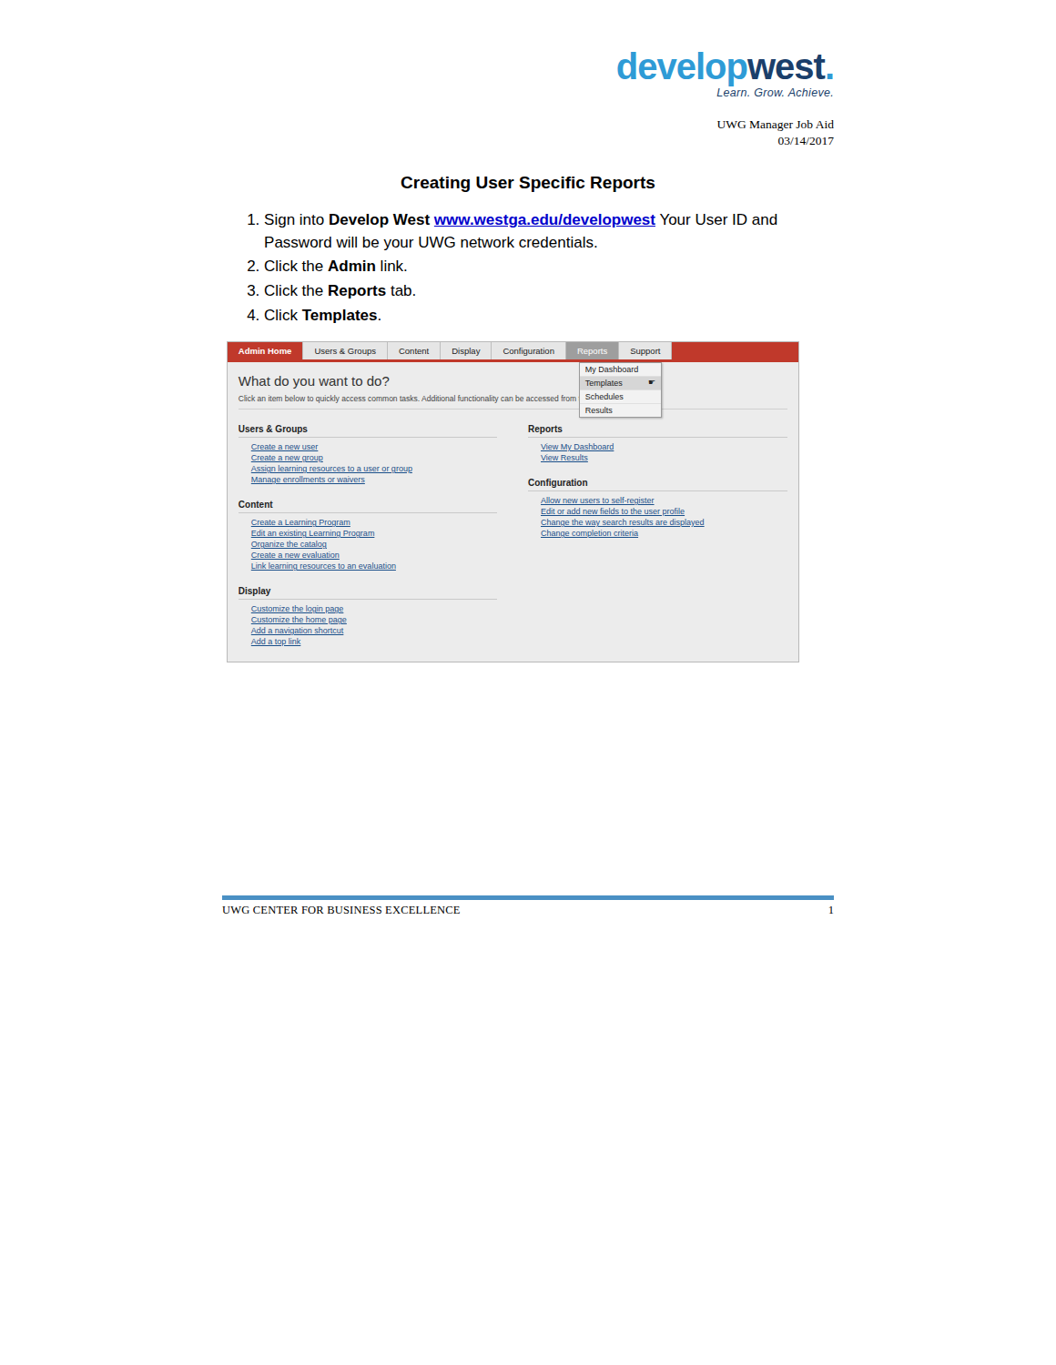develop west.
Learn. Grow. Achieve.
UWG Manager Job Aid
03/14/2017
Creating User Specific Reports
Sign into Develop West www.westga.edu/developwest Your User ID and Password will be your UWG network credentials.
Click the Admin link.
Click the Reports tab.
Click Templates.
Admin Home
Users & Groups
Content
Display
Configuration
Reports
Support
My Dashboard
Templates ☛
Schedules
Results
What do you want to do?
Click an item below to quickly access common tasks. Additional functionality can be accessed from the tabs above.
Users & Groups
Create a new user
Create a new group
Assign learning resources to a user or group
Manage enrollments or waivers
Content
Create a Learning Program
Edit an existing Learning Program
Organize the catalog
Create a new evaluation
Link learning resources to an evaluation
Display
Customize the login page
Customize the home page
Add a navigation shortcut
Add a top link
Reports
View My Dashboard
View Results
Configuration
Allow new users to self-register
Edit or add new fields to the user profile
Change the way search results are displayed
Change completion criteria
UWG CENTER FOR BUSINESS EXCELLENCE
1